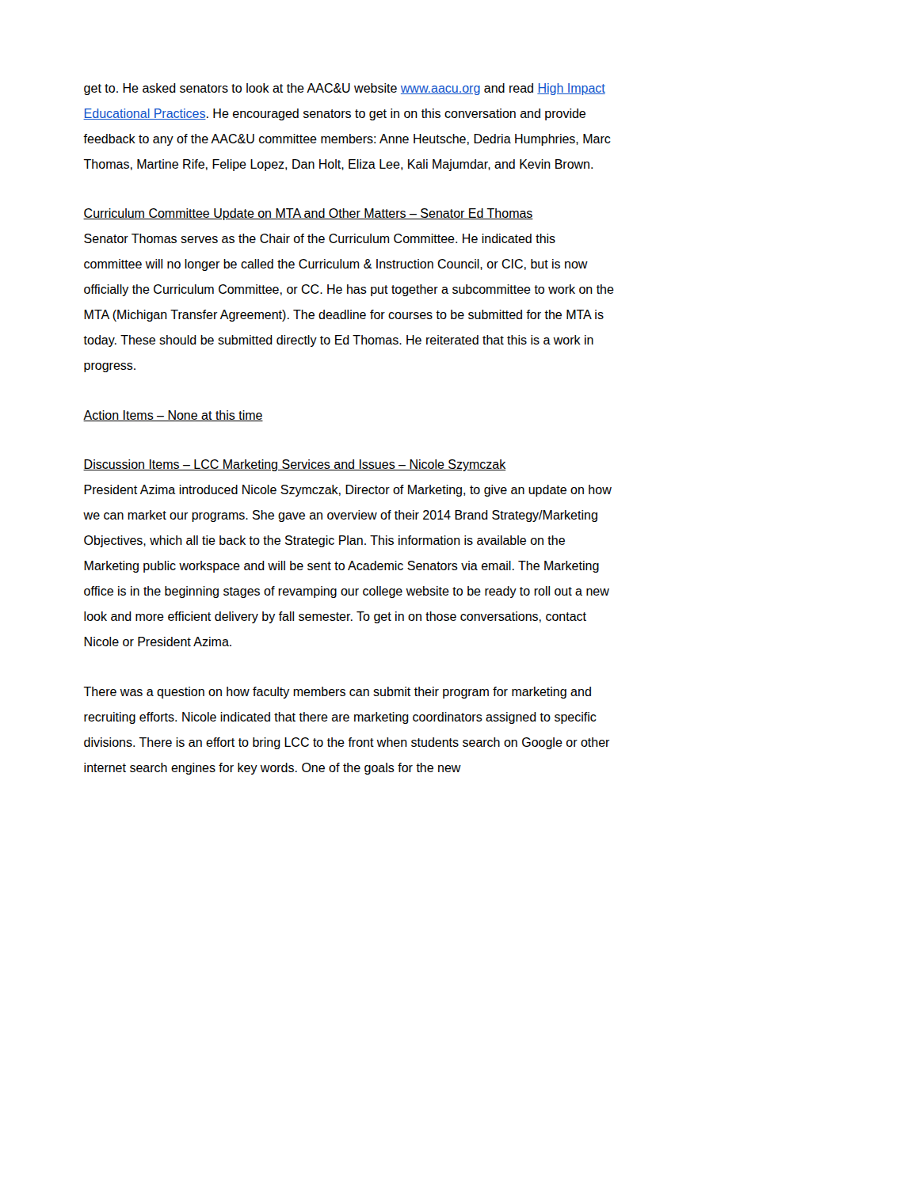get to. He asked senators to look at the AAC&U website www.aacu.org and read High Impact Educational Practices. He encouraged senators to get in on this conversation and provide feedback to any of the AAC&U committee members: Anne Heutsche, Dedria Humphries, Marc Thomas, Martine Rife, Felipe Lopez, Dan Holt, Eliza Lee, Kali Majumdar, and Kevin Brown.
Curriculum Committee Update on MTA and Other Matters – Senator Ed Thomas
Senator Thomas serves as the Chair of the Curriculum Committee. He indicated this committee will no longer be called the Curriculum & Instruction Council, or CIC, but is now officially the Curriculum Committee, or CC. He has put together a subcommittee to work on the MTA (Michigan Transfer Agreement). The deadline for courses to be submitted for the MTA is today. These should be submitted directly to Ed Thomas. He reiterated that this is a work in progress.
Action Items – None at this time
Discussion Items – LCC Marketing Services and Issues – Nicole Szymczak
President Azima introduced Nicole Szymczak, Director of Marketing, to give an update on how we can market our programs. She gave an overview of their 2014 Brand Strategy/Marketing Objectives, which all tie back to the Strategic Plan. This information is available on the Marketing public workspace and will be sent to Academic Senators via email. The Marketing office is in the beginning stages of revamping our college website to be ready to roll out a new look and more efficient delivery by fall semester. To get in on those conversations, contact Nicole or President Azima.
There was a question on how faculty members can submit their program for marketing and recruiting efforts. Nicole indicated that there are marketing coordinators assigned to specific divisions. There is an effort to bring LCC to the front when students search on Google or other internet search engines for key words. One of the goals for the new